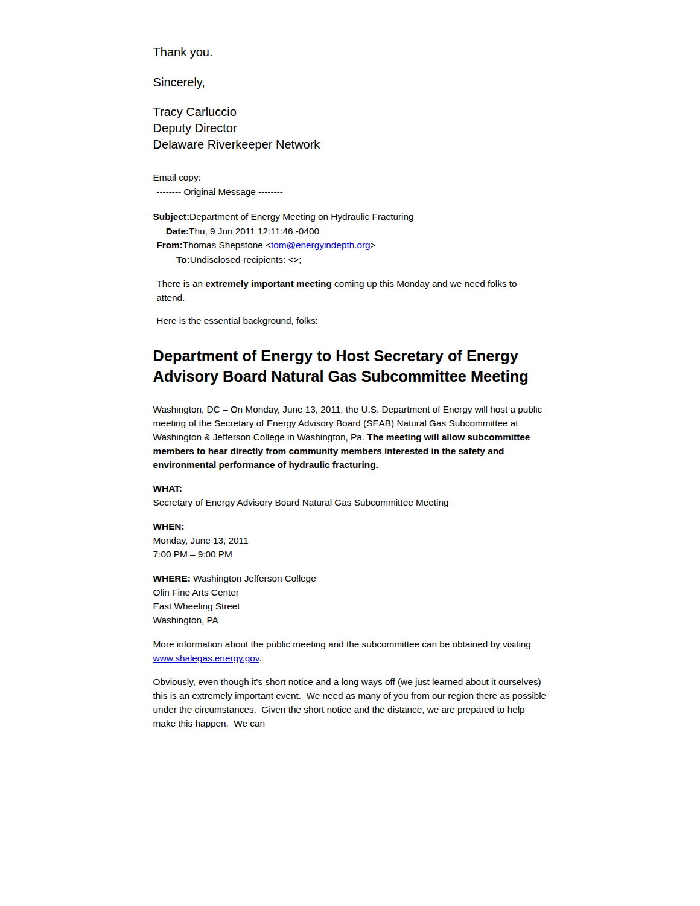Thank you.
Sincerely,
Tracy Carluccio
Deputy Director
Delaware Riverkeeper Network
Email copy:
-------- Original Message --------
Subject: Department of Energy Meeting on Hydraulic Fracturing
Date: Thu, 9 Jun 2011 12:11:46 -0400
From: Thomas Shepstone <tom@energyindepth.org>
To: Undisclosed-recipients: <>;
There is an extremely important meeting coming up this Monday and we need folks to attend.
Here is the essential background, folks:
Department of Energy to Host Secretary of Energy Advisory Board Natural Gas Subcommittee Meeting
Washington, DC – On Monday, June 13, 2011, the U.S. Department of Energy will host a public meeting of the Secretary of Energy Advisory Board (SEAB) Natural Gas Subcommittee at Washington & Jefferson College in Washington, Pa. The meeting will allow subcommittee members to hear directly from community members interested in the safety and environmental performance of hydraulic fracturing.
WHAT:
Secretary of Energy Advisory Board Natural Gas Subcommittee Meeting
WHEN:
Monday, June 13, 2011
7:00 PM – 9:00 PM
WHERE: Washington Jefferson College
Olin Fine Arts Center
East Wheeling Street
Washington, PA
More information about the public meeting and the subcommittee can be obtained by visiting www.shalegas.energy.gov.
Obviously, even though it's short notice and a long ways off (we just learned about it ourselves) this is an extremely important event. We need as many of you from our region there as possible under the circumstances. Given the short notice and the distance, we are prepared to help make this happen. We can